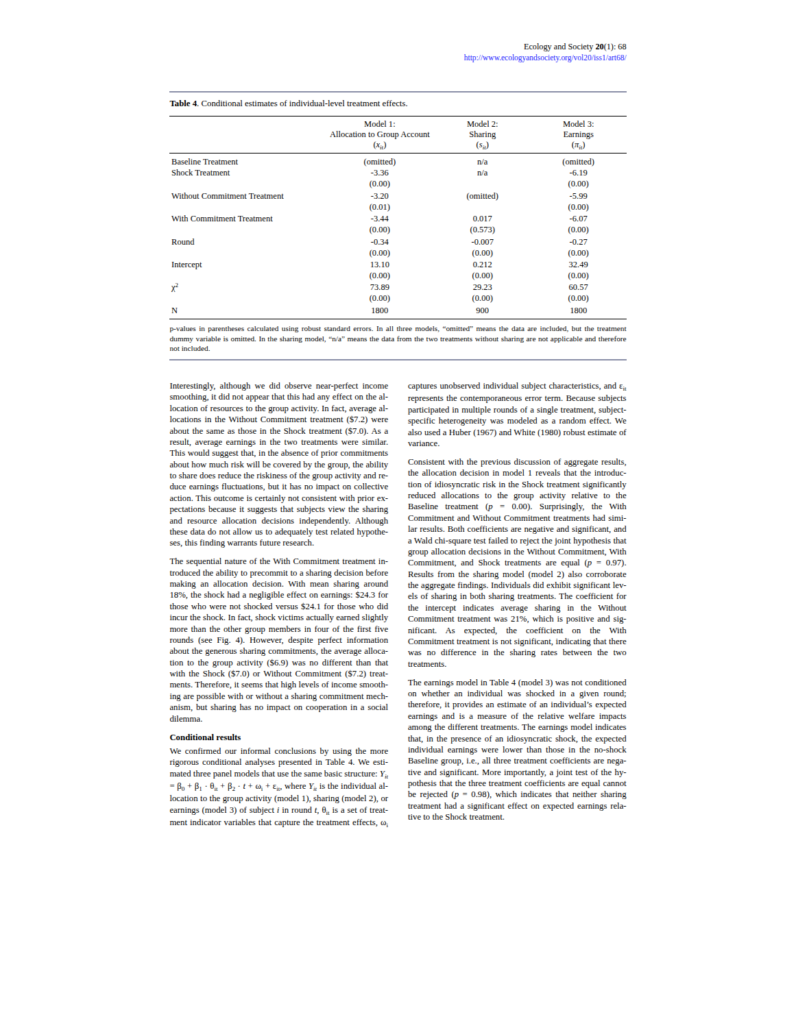Ecology and Society 20(1): 68
http://www.ecologyandsociety.org/vol20/iss1/art68/
Table 4. Conditional estimates of individual-level treatment effects.
| | Model 1: Allocation to Group Account | Model 2: Sharing | Model 3: Earnings |
| --- | --- | --- | --- |
| | ( x it ) | ( s it ) | ( π it ) |
| Baseline Treatment | (omitted) | n/a | (omitted) |
| Shock Treatment | -3.36 | n/a | -6.19 |
| | (0.00) | | (0.00) |
| Without Commitment Treatment | -3.20 | (omitted) | -5.99 |
| | (0.01) | | (0.00) |
| With Commitment Treatment | -3.44 | 0.017 | -6.07 |
| | (0.00) | (0.573) | (0.00) |
| Round | -0.34 | -0.007 | -0.27 |
| | (0.00) | (0.00) | (0.00) |
| Intercept | 13.10 | 0.212 | 32.49 |
| | (0.00) | (0.00) | (0.00) |
| χ 2 | 73.89 | 29.23 | 60.57 |
| | (0.00) | (0.00) | (0.00) |
| N | 1800 | 900 | 1800 |
p-values in parentheses calculated using robust standard errors. In all three models, “omitted” means the data are included, but the treatment dummy variable is omitted. In the sharing model, “n/a” means the data from the two treatments without sharing are not applicable and therefore not included.
Interestingly, although we did observe near-perfect income smoothing, it did not appear that this had any effect on the allocation of resources to the group activity. In fact, average allocations in the Without Commitment treatment ($7.2) were about the same as those in the Shock treatment ($7.0). As a result, average earnings in the two treatments were similar. This would suggest that, in the absence of prior commitments about how much risk will be covered by the group, the ability to share does reduce the riskiness of the group activity and reduce earnings fluctuations, but it has no impact on collective action. This outcome is certainly not consistent with prior expectations because it suggests that subjects view the sharing and resource allocation decisions independently. Although these data do not allow us to adequately test related hypotheses, this finding warrants future research.
The sequential nature of the With Commitment treatment introduced the ability to precommit to a sharing decision before making an allocation decision. With mean sharing around 18%, the shock had a negligible effect on earnings: $24.3 for those who were not shocked versus $24.1 for those who did incur the shock. In fact, shock victims actually earned slightly more than the other group members in four of the first five rounds (see Fig. 4). However, despite perfect information about the generous sharing commitments, the average allocation to the group activity ($6.9) was no different than that with the Shock ($7.0) or Without Commitment ($7.2) treatments. Therefore, it seems that high levels of income smoothing are possible with or without a sharing commitment mechanism, but sharing has no impact on cooperation in a social dilemma.
Conditional results
We confirmed our informal conclusions by using the more rigorous conditional analyses presented in Table 4. We estimated three panel models that use the same basic structure: Yit = β0 + β1 · θit + β2 · t + ωi + εit, where Yit is the individual allocation to the group activity (model 1), sharing (model 2), or earnings (model 3) of subject i in round t, θit is a set of treatment indicator variables that capture the treatment effects, ωi captures unobserved individual subject characteristics, and εit represents the contemporaneous error term. Because subjects participated in multiple rounds of a single treatment, subject-specific heterogeneity was modeled as a random effect. We also used a Huber (1967) and White (1980) robust estimate of variance.
Consistent with the previous discussion of aggregate results, the allocation decision in model 1 reveals that the introduction of idiosyncratic risk in the Shock treatment significantly reduced allocations to the group activity relative to the Baseline treatment (p = 0.00). Surprisingly, the With Commitment and Without Commitment treatments had similar results. Both coefficients are negative and significant, and a Wald chi-square test failed to reject the joint hypothesis that group allocation decisions in the Without Commitment, With Commitment, and Shock treatments are equal (p = 0.97). Results from the sharing model (model 2) also corroborate the aggregate findings. Individuals did exhibit significant levels of sharing in both sharing treatments. The coefficient for the intercept indicates average sharing in the Without Commitment treatment was 21%, which is positive and significant. As expected, the coefficient on the With Commitment treatment is not significant, indicating that there was no difference in the sharing rates between the two treatments.
The earnings model in Table 4 (model 3) was not conditioned on whether an individual was shocked in a given round; therefore, it provides an estimate of an individual’s expected earnings and is a measure of the relative welfare impacts among the different treatments. The earnings model indicates that, in the presence of an idiosyncratic shock, the expected individual earnings were lower than those in the no-shock Baseline group, i.e., all three treatment coefficients are negative and significant. More importantly, a joint test of the hypothesis that the three treatment coefficients are equal cannot be rejected (p = 0.98), which indicates that neither sharing treatment had a significant effect on expected earnings relative to the Shock treatment.